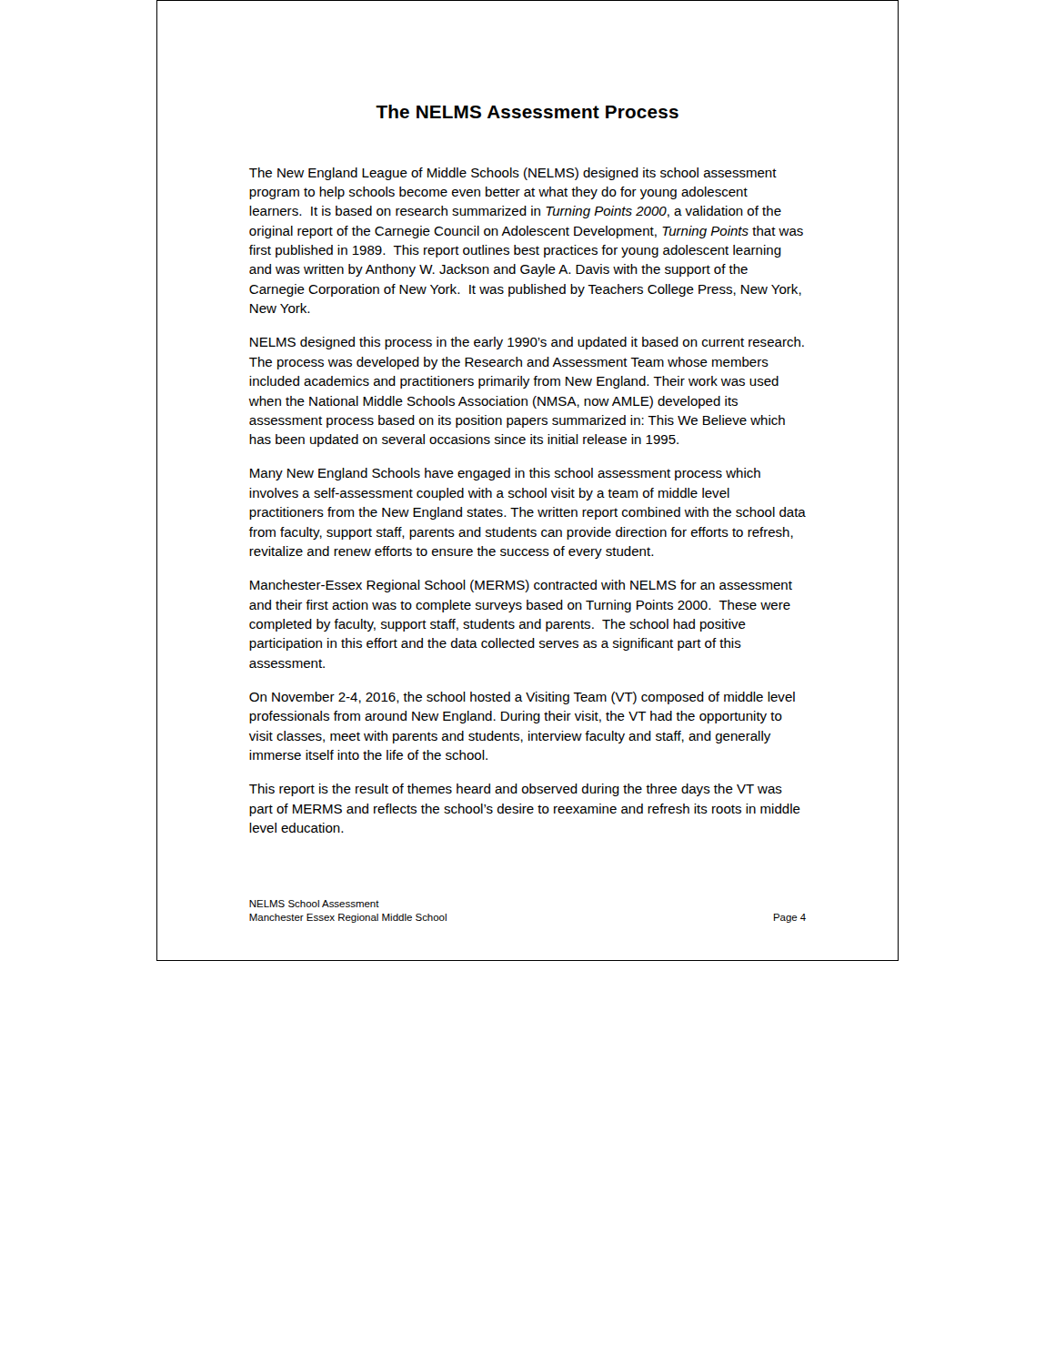The NELMS Assessment Process
The New England League of Middle Schools (NELMS) designed its school assessment program to help schools become even better at what they do for young adolescent learners. It is based on research summarized in Turning Points 2000, a validation of the original report of the Carnegie Council on Adolescent Development, Turning Points that was first published in 1989. This report outlines best practices for young adolescent learning and was written by Anthony W. Jackson and Gayle A. Davis with the support of the Carnegie Corporation of New York. It was published by Teachers College Press, New York, New York.
NELMS designed this process in the early 1990’s and updated it based on current research. The process was developed by the Research and Assessment Team whose members included academics and practitioners primarily from New England. Their work was used when the National Middle Schools Association (NMSA, now AMLE) developed its assessment process based on its position papers summarized in: This We Believe which has been updated on several occasions since its initial release in 1995.
Many New England Schools have engaged in this school assessment process which involves a self-assessment coupled with a school visit by a team of middle level practitioners from the New England states. The written report combined with the school data from faculty, support staff, parents and students can provide direction for efforts to refresh, revitalize and renew efforts to ensure the success of every student.
Manchester-Essex Regional School (MERMS) contracted with NELMS for an assessment and their first action was to complete surveys based on Turning Points 2000. These were completed by faculty, support staff, students and parents. The school had positive participation in this effort and the data collected serves as a significant part of this assessment.
On November 2-4, 2016, the school hosted a Visiting Team (VT) composed of middle level professionals from around New England. During their visit, the VT had the opportunity to visit classes, meet with parents and students, interview faculty and staff, and generally immerse itself into the life of the school.
This report is the result of themes heard and observed during the three days the VT was part of MERMS and reflects the school’s desire to reexamine and refresh its roots in middle level education.
NELMS School Assessment
Manchester Essex Regional Middle School
Page 4